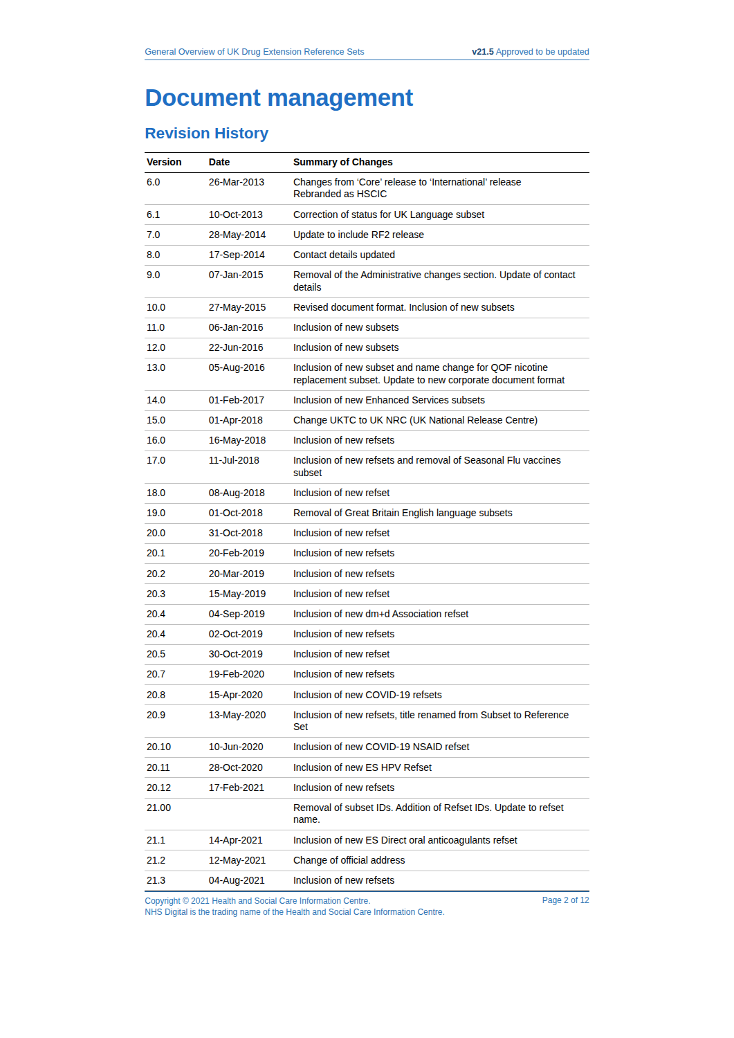General Overview of UK Drug Extension Reference Sets
v21.5 Approved to be updated
Document management
Revision History
| Version | Date | Summary of Changes |
| --- | --- | --- |
| 6.0 | 26-Mar-2013 | Changes from ‘Core’ release to ‘International’ release Rebranded as HSCIC |
| 6.1 | 10-Oct-2013 | Correction of status for UK Language subset |
| 7.0 | 28-May-2014 | Update to include RF2 release |
| 8.0 | 17-Sep-2014 | Contact details updated |
| 9.0 | 07-Jan-2015 | Removal of the Administrative changes section. Update of contact details |
| 10.0 | 27-May-2015 | Revised document format. Inclusion of new subsets |
| 11.0 | 06-Jan-2016 | Inclusion of new subsets |
| 12.0 | 22-Jun-2016 | Inclusion of new subsets |
| 13.0 | 05-Aug-2016 | Inclusion of new subset and name change for QOF nicotine replacement subset. Update to new corporate document format |
| 14.0 | 01-Feb-2017 | Inclusion of new Enhanced Services subsets |
| 15.0 | 01-Apr-2018 | Change UKTC to UK NRC (UK National Release Centre) |
| 16.0 | 16-May-2018 | Inclusion of new refsets |
| 17.0 | 11-Jul-2018 | Inclusion of new refsets and removal of Seasonal Flu vaccines subset |
| 18.0 | 08-Aug-2018 | Inclusion of new refset |
| 19.0 | 01-Oct-2018 | Removal of Great Britain English language subsets |
| 20.0 | 31-Oct-2018 | Inclusion of new refset |
| 20.1 | 20-Feb-2019 | Inclusion of new refsets |
| 20.2 | 20-Mar-2019 | Inclusion of new refsets |
| 20.3 | 15-May-2019 | Inclusion of new refset |
| 20.4 | 04-Sep-2019 | Inclusion of new dm+d Association refset |
| 20.4 | 02-Oct-2019 | Inclusion of new refsets |
| 20.5 | 30-Oct-2019 | Inclusion of new refset |
| 20.7 | 19-Feb-2020 | Inclusion of new refsets |
| 20.8 | 15-Apr-2020 | Inclusion of new COVID-19 refsets |
| 20.9 | 13-May-2020 | Inclusion of new refsets, title renamed from Subset to Reference Set |
| 20.10 | 10-Jun-2020 | Inclusion of new COVID-19 NSAID refset |
| 20.11 | 28-Oct-2020 | Inclusion of new ES HPV Refset |
| 20.12 | 17-Feb-2021 | Inclusion of new refsets |
| 21.00 | | Removal of subset IDs. Addition of Refset IDs. Update to refset name. |
| 21.1 | 14-Apr-2021 | Inclusion of new ES Direct oral anticoagulants refset |
| 21.2 | 12-May-2021 | Change of official address |
| 21.3 | 04-Aug-2021 | Inclusion of new refsets |
Copyright © 2021 Health and Social Care Information Centre.
NHS Digital is the trading name of the Health and Social Care Information Centre.
Page 2 of 12